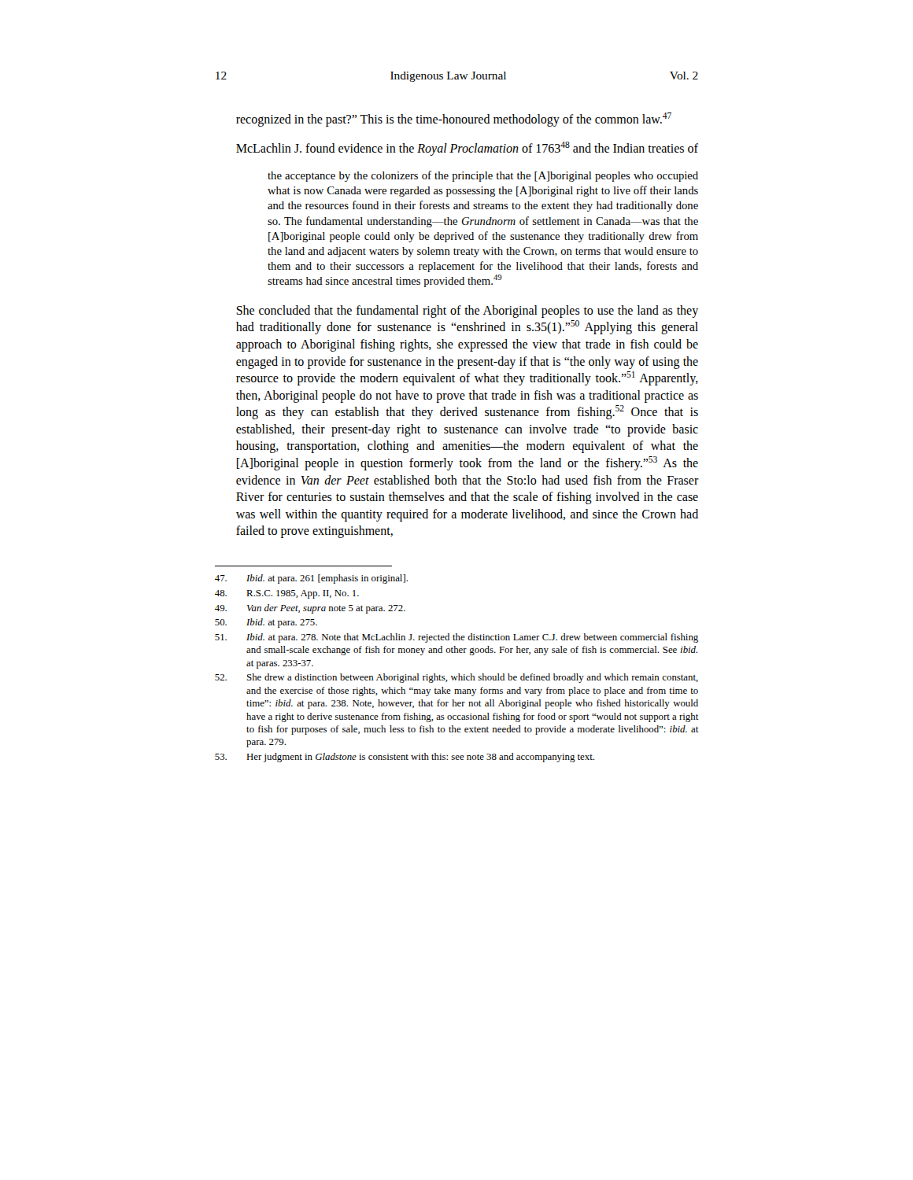12 Indigenous Law Journal Vol. 2
recognized in the past?” This is the time-honoured methodology of the common law.47
McLachlin J. found evidence in the Royal Proclamation of 176348 and the Indian treaties of
the acceptance by the colonizers of the principle that the [A]boriginal peoples who occupied what is now Canada were regarded as possessing the [A]boriginal right to live off their lands and the resources found in their forests and streams to the extent they had traditionally done so. The fundamental understanding—the Grundnorm of settlement in Canada—was that the [A]boriginal people could only be deprived of the sustenance they traditionally drew from the land and adjacent waters by solemn treaty with the Crown, on terms that would ensure to them and to their successors a replacement for the livelihood that their lands, forests and streams had since ancestral times provided them.49
She concluded that the fundamental right of the Aboriginal peoples to use the land as they had traditionally done for sustenance is “enshrined in s.35(1).”50 Applying this general approach to Aboriginal fishing rights, she expressed the view that trade in fish could be engaged in to provide for sustenance in the present-day if that is “the only way of using the resource to provide the modern equivalent of what they traditionally took.”51 Apparently, then, Aboriginal people do not have to prove that trade in fish was a traditional practice as long as they can establish that they derived sustenance from fishing.52 Once that is established, their present-day right to sustenance can involve trade “to provide basic housing, transportation, clothing and amenities—the modern equivalent of what the [A]boriginal people in question formerly took from the land or the fishery.”53 As the evidence in Van der Peet established both that the Sto:lo had used fish from the Fraser River for centuries to sustain themselves and that the scale of fishing involved in the case was well within the quantity required for a moderate livelihood, and since the Crown had failed to prove extinguishment,
47. Ibid. at para. 261 [emphasis in original].
48. R.S.C. 1985, App. II, No. 1.
49. Van der Peet, supra note 5 at para. 272.
50. Ibid. at para. 275.
51. Ibid. at para. 278. Note that McLachlin J. rejected the distinction Lamer C.J. drew between commercial fishing and small-scale exchange of fish for money and other goods. For her, any sale of fish is commercial. See ibid. at paras. 233-37.
52. She drew a distinction between Aboriginal rights, which should be defined broadly and which remain constant, and the exercise of those rights, which “may take many forms and vary from place to place and from time to time”: ibid. at para. 238. Note, however, that for her not all Aboriginal people who fished historically would have a right to derive sustenance from fishing, as occasional fishing for food or sport “would not support a right to fish for purposes of sale, much less to fish to the extent needed to provide a moderate livelihood”: ibid. at para. 279.
53. Her judgment in Gladstone is consistent with this: see note 38 and accompanying text.